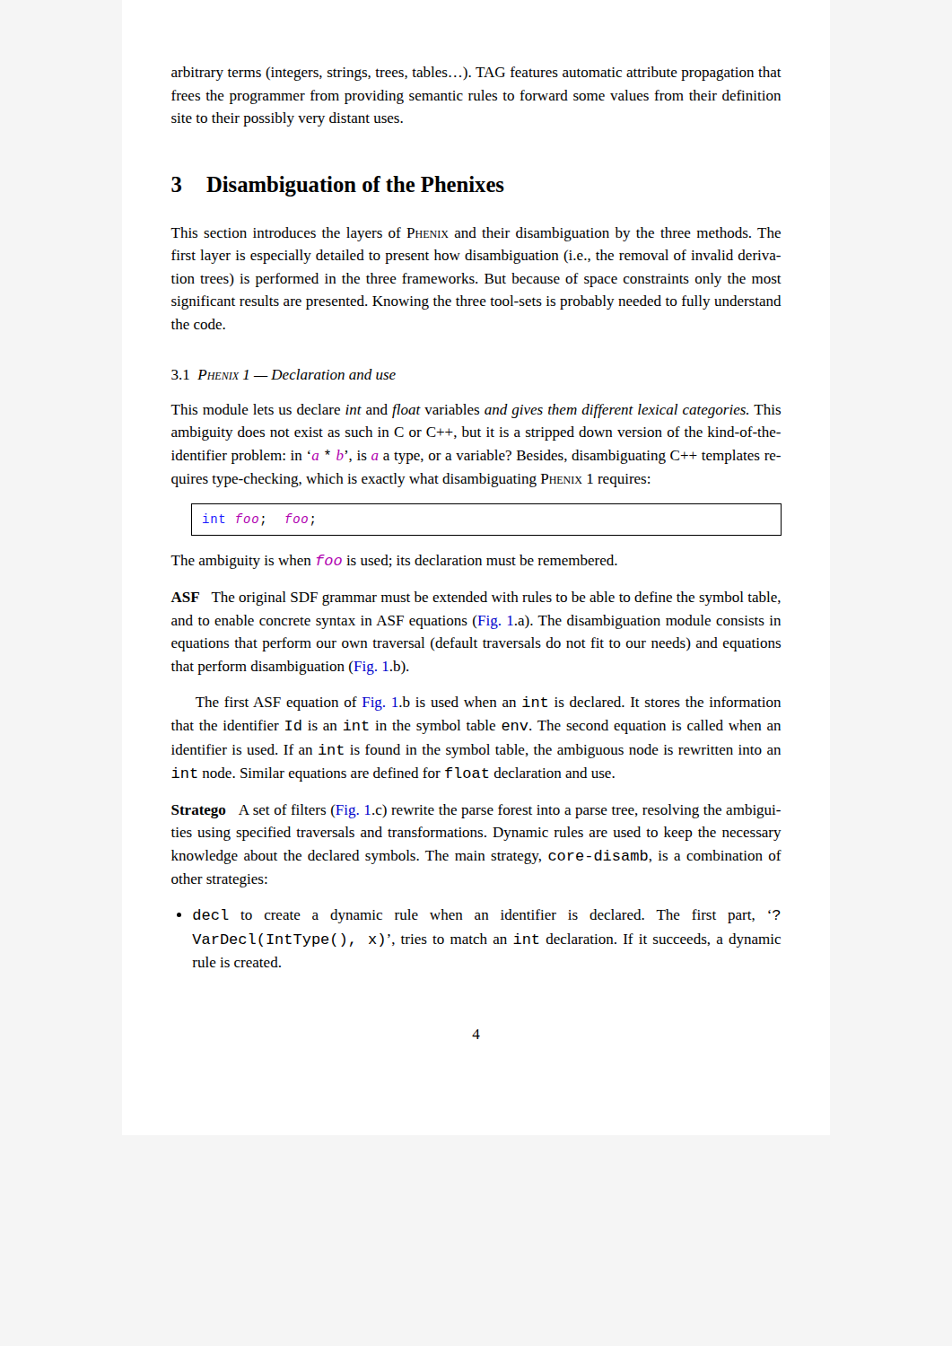arbitrary terms (integers, strings, trees, tables…). TAG features automatic attribute propagation that frees the programmer from providing semantic rules to forward some values from their definition site to their possibly very distant uses.
3 Disambiguation of the Phenixes
This section introduces the layers of Phenix and their disambiguation by the three methods. The first layer is especially detailed to present how disambiguation (i.e., the removal of invalid derivation trees) is performed in the three frameworks. But because of space constraints only the most significant results are presented. Knowing the three tool-sets is probably needed to fully understand the code.
3.1 Phenix 1 — Declaration and use
This module lets us declare int and float variables and gives them different lexical categories. This ambiguity does not exist as such in C or C++, but it is a stripped down version of the kind-of-the-identifier problem: in ‘a * b’, is a a type, or a variable? Besides, disambiguating C++ templates requires type-checking, which is exactly what disambiguating Phenix 1 requires:
int foo; foo;
The ambiguity is when foo is used; its declaration must be remembered.
ASF The original SDF grammar must be extended with rules to be able to define the symbol table, and to enable concrete syntax in ASF equations (Fig. 1.a). The disambiguation module consists in equations that perform our own traversal (default traversals do not fit to our needs) and equations that perform disambiguation (Fig. 1.b).
The first ASF equation of Fig. 1.b is used when an int is declared. It stores the information that the identifier Id is an int in the symbol table env. The second equation is called when an identifier is used. If an int is found in the symbol table, the ambiguous node is rewritten into an int node. Similar equations are defined for float declaration and use.
Stratego A set of filters (Fig. 1.c) rewrite the parse forest into a parse tree, resolving the ambiguities using specified traversals and transformations. Dynamic rules are used to keep the necessary knowledge about the declared symbols. The main strategy, core-disamb, is a combination of other strategies:
decl to create a dynamic rule when an identifier is declared. The first part, ‘?VarDecl(IntType(), x)’, tries to match an int declaration. If it succeeds, a dynamic rule is created.
4